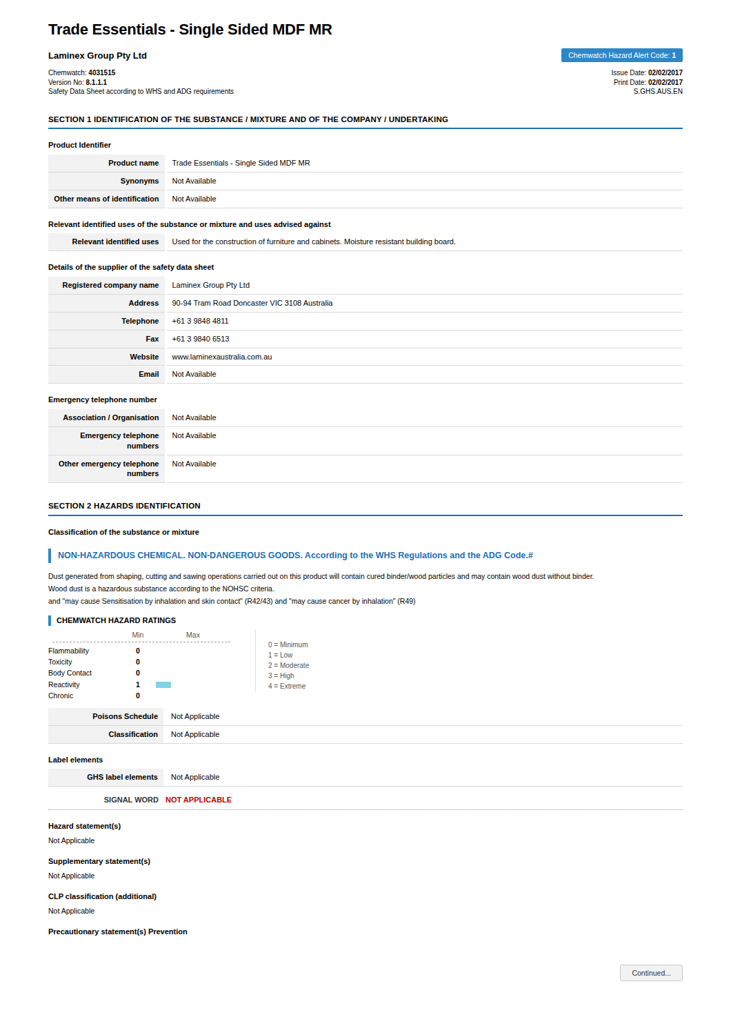Trade Essentials - Single Sided MDF MR
Chemwatch Hazard Alert Code: 1
Laminex Group Pty Ltd
Chemwatch: 4031515
Version No: 8.1.1.1
Safety Data Sheet according to WHS and ADG requirements
Issue Date: 02/02/2017
Print Date: 02/02/2017
S.GHS.AUS.EN
SECTION 1 IDENTIFICATION OF THE SUBSTANCE / MIXTURE AND OF THE COMPANY / UNDERTAKING
Product Identifier
| Product name | Trade Essentials - Single Sided MDF MR |
| Synonyms | Not Available |
| Other means of identification | Not Available |
Relevant identified uses of the substance or mixture and uses advised against
| Relevant identified uses | Used for the construction of furniture and cabinets. Moisture resistant building board. |
Details of the supplier of the safety data sheet
| Registered company name | Laminex Group Pty Ltd |
| Address | 90-94 Tram Road Doncaster VIC 3108 Australia |
| Telephone | +61 3 9848 4811 |
| Fax | +61 3 9840 6513 |
| Website | www.laminexaustralia.com.au |
| Email | Not Available |
Emergency telephone number
| Association / Organisation | Not Available |
| Emergency telephone numbers | Not Available |
| Other emergency telephone numbers | Not Available |
SECTION 2 HAZARDS IDENTIFICATION
Classification of the substance or mixture
NON-HAZARDOUS CHEMICAL. NON-DANGEROUS GOODS. According to the WHS Regulations and the ADG Code.#
Dust generated from shaping, cutting and sawing operations carried out on this product will contain cured binder/wood particles and may contain wood dust without binder.
Wood dust is a hazardous substance according to the NOHSC criteria.
and "may cause Sensitisation by inhalation and skin contact" (R42/43) and "may cause cancer by inhalation" (R49)
CHEMWATCH HAZARD RATINGS
| | Min | Max |
| --- | --- | --- |
| Flammability | 0 | |
| Toxicity | 0 | |
| Body Contact | 0 | |
| Reactivity | 1 | |
| Chronic | 0 | |
0 = Minimum
1 = Low
2 = Moderate
3 = High
4 = Extreme
Poisons Schedule
Not Applicable
Classification
Not Applicable
Label elements
GHS label elements
Not Applicable
SIGNAL WORD
NOT APPLICABLE
Hazard statement(s)
Not Applicable
Supplementary statement(s)
Not Applicable
CLP classification (additional)
Not Applicable
Precautionary statement(s) Prevention
Continued...